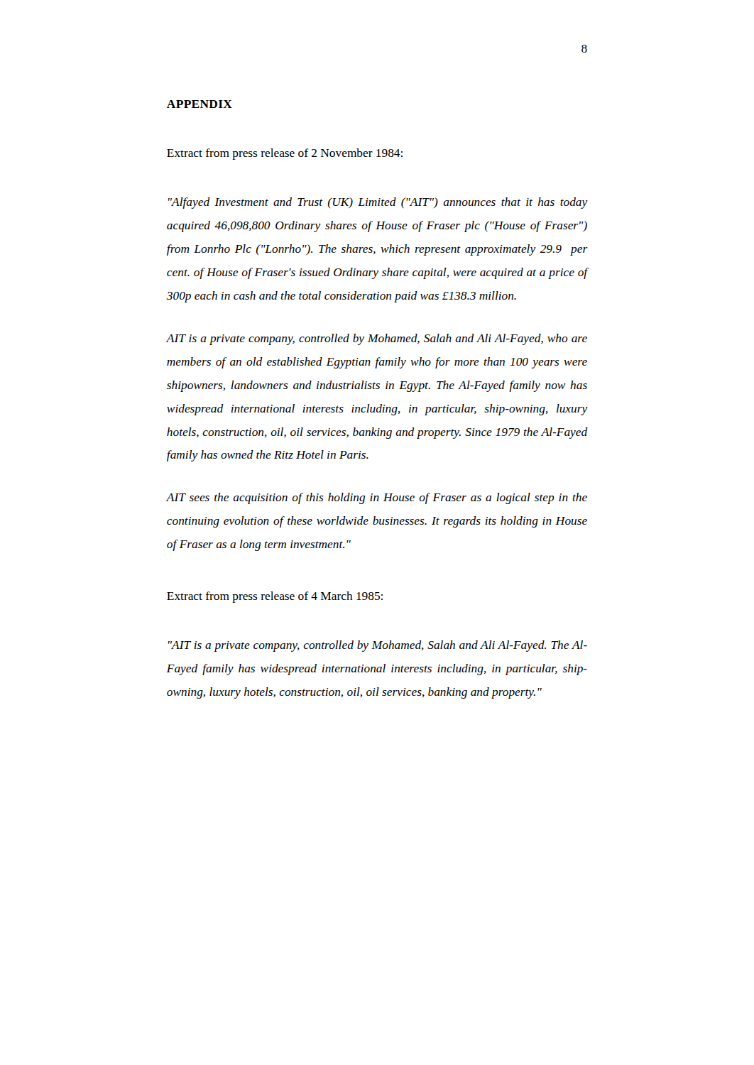8
APPENDIX
Extract from press release of 2 November 1984:
"Alfayed Investment and Trust (UK) Limited ("AIT") announces that it has today acquired 46,098,800 Ordinary shares of House of Fraser plc ("House of Fraser") from Lonrho Plc ("Lonrho"). The shares, which represent approximately 29.9 per cent. of House of Fraser's issued Ordinary share capital, were acquired at a price of 300p each in cash and the total consideration paid was £138.3 million.
AIT is a private company, controlled by Mohamed, Salah and Ali Al-Fayed, who are members of an old established Egyptian family who for more than 100 years were shipowners, landowners and industrialists in Egypt. The Al-Fayed family now has widespread international interests including, in particular, ship-owning, luxury hotels, construction, oil, oil services, banking and property. Since 1979 the Al-Fayed family has owned the Ritz Hotel in Paris.
AIT sees the acquisition of this holding in House of Fraser as a logical step in the continuing evolution of these worldwide businesses. It regards its holding in House of Fraser as a long term investment."
Extract from press release of 4 March 1985:
"AIT is a private company, controlled by Mohamed, Salah and Ali Al-Fayed. The Al-Fayed family has widespread international interests including, in particular, ship-owning, luxury hotels, construction, oil, oil services, banking and property."